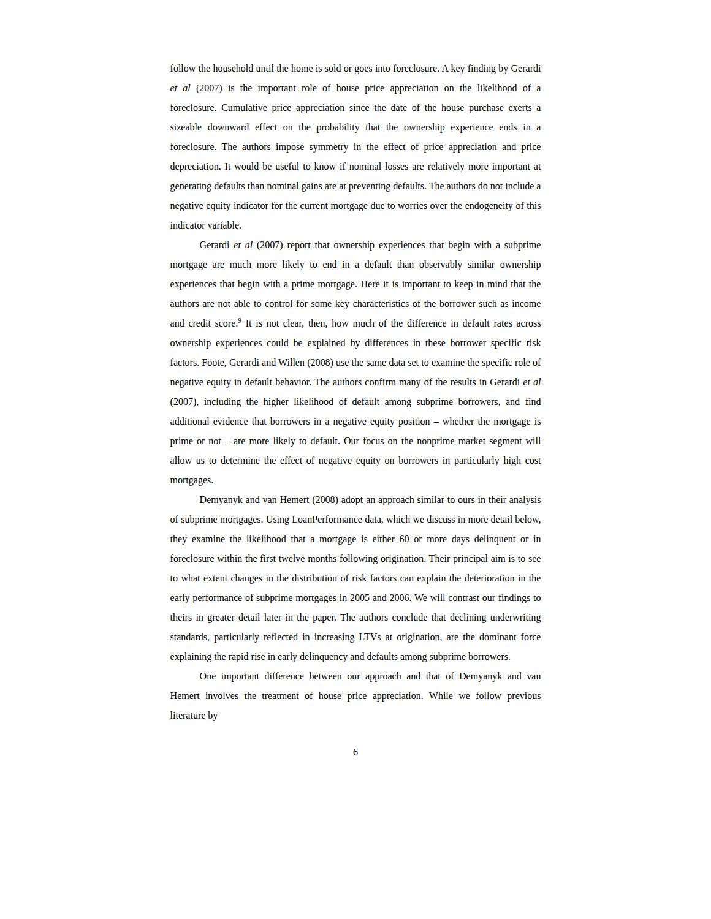follow the household until the home is sold or goes into foreclosure. A key finding by Gerardi et al (2007) is the important role of house price appreciation on the likelihood of a foreclosure. Cumulative price appreciation since the date of the house purchase exerts a sizeable downward effect on the probability that the ownership experience ends in a foreclosure. The authors impose symmetry in the effect of price appreciation and price depreciation. It would be useful to know if nominal losses are relatively more important at generating defaults than nominal gains are at preventing defaults. The authors do not include a negative equity indicator for the current mortgage due to worries over the endogeneity of this indicator variable.
Gerardi et al (2007) report that ownership experiences that begin with a subprime mortgage are much more likely to end in a default than observably similar ownership experiences that begin with a prime mortgage. Here it is important to keep in mind that the authors are not able to control for some key characteristics of the borrower such as income and credit score.9 It is not clear, then, how much of the difference in default rates across ownership experiences could be explained by differences in these borrower specific risk factors. Foote, Gerardi and Willen (2008) use the same data set to examine the specific role of negative equity in default behavior. The authors confirm many of the results in Gerardi et al (2007), including the higher likelihood of default among subprime borrowers, and find additional evidence that borrowers in a negative equity position – whether the mortgage is prime or not – are more likely to default. Our focus on the nonprime market segment will allow us to determine the effect of negative equity on borrowers in particularly high cost mortgages.
Demyanyk and van Hemert (2008) adopt an approach similar to ours in their analysis of subprime mortgages. Using LoanPerformance data, which we discuss in more detail below, they examine the likelihood that a mortgage is either 60 or more days delinquent or in foreclosure within the first twelve months following origination. Their principal aim is to see to what extent changes in the distribution of risk factors can explain the deterioration in the early performance of subprime mortgages in 2005 and 2006. We will contrast our findings to theirs in greater detail later in the paper. The authors conclude that declining underwriting standards, particularly reflected in increasing LTVs at origination, are the dominant force explaining the rapid rise in early delinquency and defaults among subprime borrowers.
One important difference between our approach and that of Demyanyk and van Hemert involves the treatment of house price appreciation. While we follow previous literature by
6